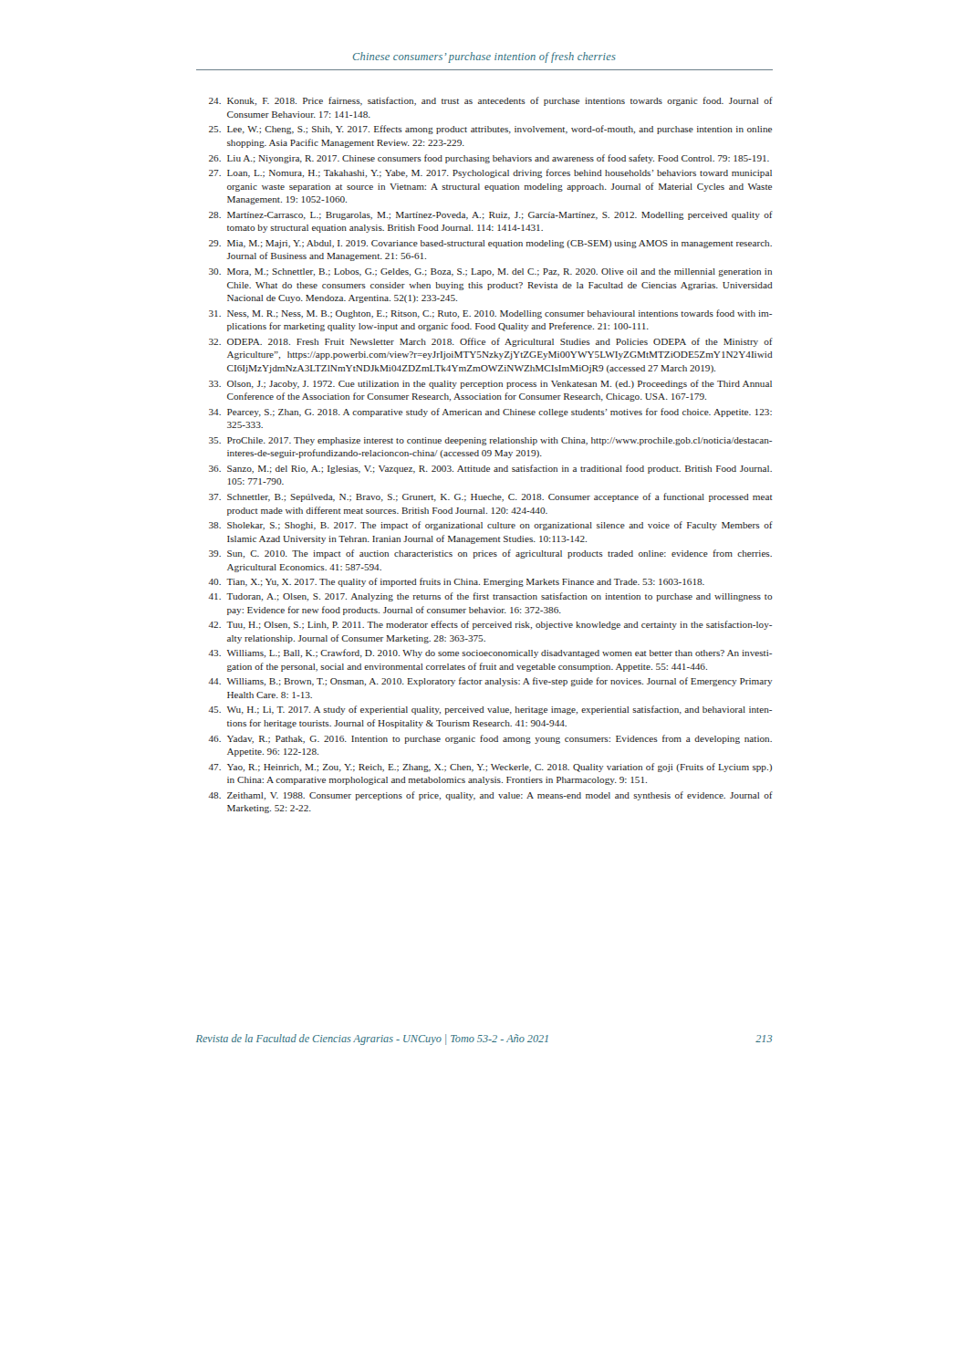Chinese consumers’ purchase intention of fresh cherries
24. Konuk, F. 2018. Price fairness, satisfaction, and trust as antecedents of purchase intentions towards organic food. Journal of Consumer Behaviour. 17: 141-148.
25. Lee, W.; Cheng, S.; Shih, Y. 2017. Effects among product attributes, involvement, word-of-mouth, and purchase intention in online shopping. Asia Pacific Management Review. 22: 223-229.
26. Liu A.; Niyongira, R. 2017. Chinese consumers food purchasing behaviors and awareness of food safety. Food Control. 79: 185-191.
27. Loan, L.; Nomura, H.; Takahashi, Y.; Yabe, M. 2017. Psychological driving forces behind households’ behaviors toward municipal organic waste separation at source in Vietnam: A structural equation modeling approach. Journal of Material Cycles and Waste Management. 19: 1052-1060.
28. Martínez-Carrasco, L.; Brugarolas, M.; Martínez-Poveda, A.; Ruiz, J.; García-Martínez, S. 2012. Modelling perceived quality of tomato by structural equation analysis. British Food Journal. 114: 1414-1431.
29. Mia, M.; Majri, Y.; Abdul, I. 2019. Covariance based-structural equation modeling (CB-SEM) using AMOS in management research. Journal of Business and Management. 21: 56-61.
30. Mora, M.; Schnettler, B.; Lobos, G.; Geldes, G.; Boza, S.; Lapo, M. del C.; Paz, R. 2020. Olive oil and the millennial generation in Chile. What do these consumers consider when buying this product? Revista de la Facultad de Ciencias Agrarias. Universidad Nacional de Cuyo. Mendoza. Argentina. 52(1): 233-245.
31. Ness, M. R.; Ness, M. B.; Oughton, E.; Ritson, C.; Ruto, E. 2010. Modelling consumer behavioural intentions towards food with implications for marketing quality low-input and organic food. Food Quality and Preference. 21: 100-111.
32. ODEPA. 2018. Fresh Fruit Newsletter March 2018. Office of Agricultural Studies and Policies ODEPA of the Ministry of Agriculture”, https://app.powerbi.com/view?r=eyJrIjoiMTY5NzkyZjYtZGEyMi00YWY5LWIyZGMtMTZiODE5ZmY1N2Y4IiwidCI6IjMzYjdmNzA3LTZlNmYtNDJkMi04ZDZmLTk4YmZmOWZiNWZhMCIsImMiOjR9 (accessed 27 March 2019).
33. Olson, J.; Jacoby, J. 1972. Cue utilization in the quality perception process in Venkatesan M. (ed.) Proceedings of the Third Annual Conference of the Association for Consumer Research, Association for Consumer Research, Chicago. USA. 167-179.
34. Pearcey, S.; Zhan, G. 2018. A comparative study of American and Chinese college students’ motives for food choice. Appetite. 123: 325-333.
35. ProChile. 2017. They emphasize interest to continue deepening relationship with China, http://www.prochile.gob.cl/noticia/destacan-interes-de-seguir-profundizando-relacioncon-china/ (accessed 09 May 2019).
36. Sanzo, M.; del Rio, A.; Iglesias, V.; Vazquez, R. 2003. Attitude and satisfaction in a traditional food product. British Food Journal. 105: 771-790.
37. Schnettler, B.; Sepúlveda, N.; Bravo, S.; Grunert, K. G.; Hueche, C. 2018. Consumer acceptance of a functional processed meat product made with different meat sources. British Food Journal. 120: 424-440.
38. Sholekar, S.; Shoghi, B. 2017. The impact of organizational culture on organizational silence and voice of Faculty Members of Islamic Azad University in Tehran. Iranian Journal of Management Studies. 10:113-142.
39. Sun, C. 2010. The impact of auction characteristics on prices of agricultural products traded online: evidence from cherries. Agricultural Economics. 41: 587-594.
40. Tian, X.; Yu, X. 2017. The quality of imported fruits in China. Emerging Markets Finance and Trade. 53: 1603-1618.
41. Tudoran, A.; Olsen, S. 2017. Analyzing the returns of the first transaction satisfaction on intention to purchase and willingness to pay: Evidence for new food products. Journal of consumer behavior. 16: 372-386.
42. Tuu, H.; Olsen, S.; Linh, P. 2011. The moderator effects of perceived risk, objective knowledge and certainty in the satisfaction-loyalty relationship. Journal of Consumer Marketing. 28: 363-375.
43. Williams, L.; Ball, K.; Crawford, D. 2010. Why do some socioeconomically disadvantaged women eat better than others? An investigation of the personal, social and environmental correlates of fruit and vegetable consumption. Appetite. 55: 441-446.
44. Williams, B.; Brown, T.; Onsman, A. 2010. Exploratory factor analysis: A five-step guide for novices. Journal of Emergency Primary Health Care. 8: 1-13.
45. Wu, H.; Li, T. 2017. A study of experiential quality, perceived value, heritage image, experiential satisfaction, and behavioral intentions for heritage tourists. Journal of Hospitality & Tourism Research. 41: 904-944.
46. Yadav, R.; Pathak, G. 2016. Intention to purchase organic food among young consumers: Evidences from a developing nation. Appetite. 96: 122-128.
47. Yao, R.; Heinrich, M.; Zou, Y.; Reich, E.; Zhang, X.; Chen, Y.; Weckerle, C. 2018. Quality variation of goji (Fruits of Lycium spp.) in China: A comparative morphological and metabolomics analysis. Frontiers in Pharmacology. 9: 151.
48. Zeithaml, V. 1988. Consumer perceptions of price, quality, and value: A means-end model and synthesis of evidence. Journal of Marketing. 52: 2-22.
Revista de la Facultad de Ciencias Agrarias - UNCuyo | Tomo 53-2 - Año 2021
213